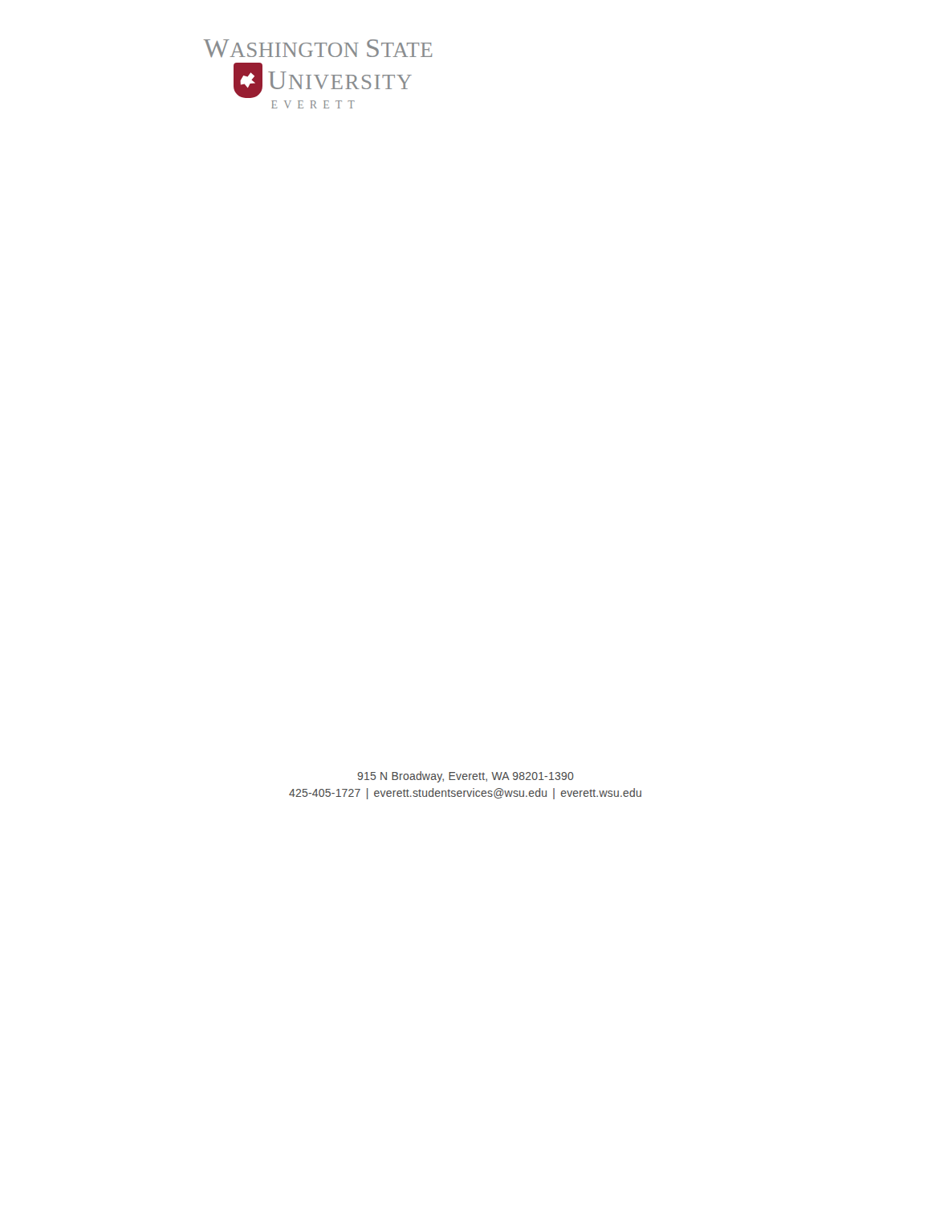WASHINGTON STATE
UNIVERSITY
EVERETT
915 N Broadway, Everett, WA 98201-1390
425-405-1727 | everett.studentservices@wsu.edu | everett.wsu.edu